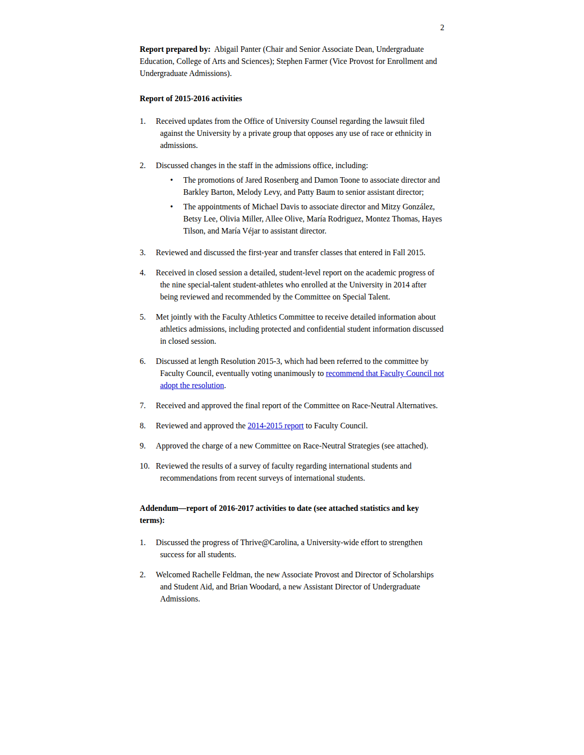2
Report prepared by: Abigail Panter (Chair and Senior Associate Dean, Undergraduate Education, College of Arts and Sciences); Stephen Farmer (Vice Provost for Enrollment and Undergraduate Admissions).
Report of 2015-2016 activities
1. Received updates from the Office of University Counsel regarding the lawsuit filed against the University by a private group that opposes any use of race or ethnicity in admissions.
2. Discussed changes in the staff in the admissions office, including:
The promotions of Jared Rosenberg and Damon Toone to associate director and Barkley Barton, Melody Levy, and Patty Baum to senior assistant director;
The appointments of Michael Davis to associate director and Mitzy González, Betsy Lee, Olivia Miller, Allee Olive, María Rodriguez, Montez Thomas, Hayes Tilson, and María Véjar to assistant director.
3. Reviewed and discussed the first-year and transfer classes that entered in Fall 2015.
4. Received in closed session a detailed, student-level report on the academic progress of the nine special-talent student-athletes who enrolled at the University in 2014 after being reviewed and recommended by the Committee on Special Talent.
5. Met jointly with the Faculty Athletics Committee to receive detailed information about athletics admissions, including protected and confidential student information discussed in closed session.
6. Discussed at length Resolution 2015-3, which had been referred to the committee by Faculty Council, eventually voting unanimously to recommend that Faculty Council not adopt the resolution.
7. Received and approved the final report of the Committee on Race-Neutral Alternatives.
8. Reviewed and approved the 2014-2015 report to Faculty Council.
9. Approved the charge of a new Committee on Race-Neutral Strategies (see attached).
10. Reviewed the results of a survey of faculty regarding international students and recommendations from recent surveys of international students.
Addendum—report of 2016-2017 activities to date (see attached statistics and key terms):
1. Discussed the progress of Thrive@Carolina, a University-wide effort to strengthen success for all students.
2. Welcomed Rachelle Feldman, the new Associate Provost and Director of Scholarships and Student Aid, and Brian Woodard, a new Assistant Director of Undergraduate Admissions.